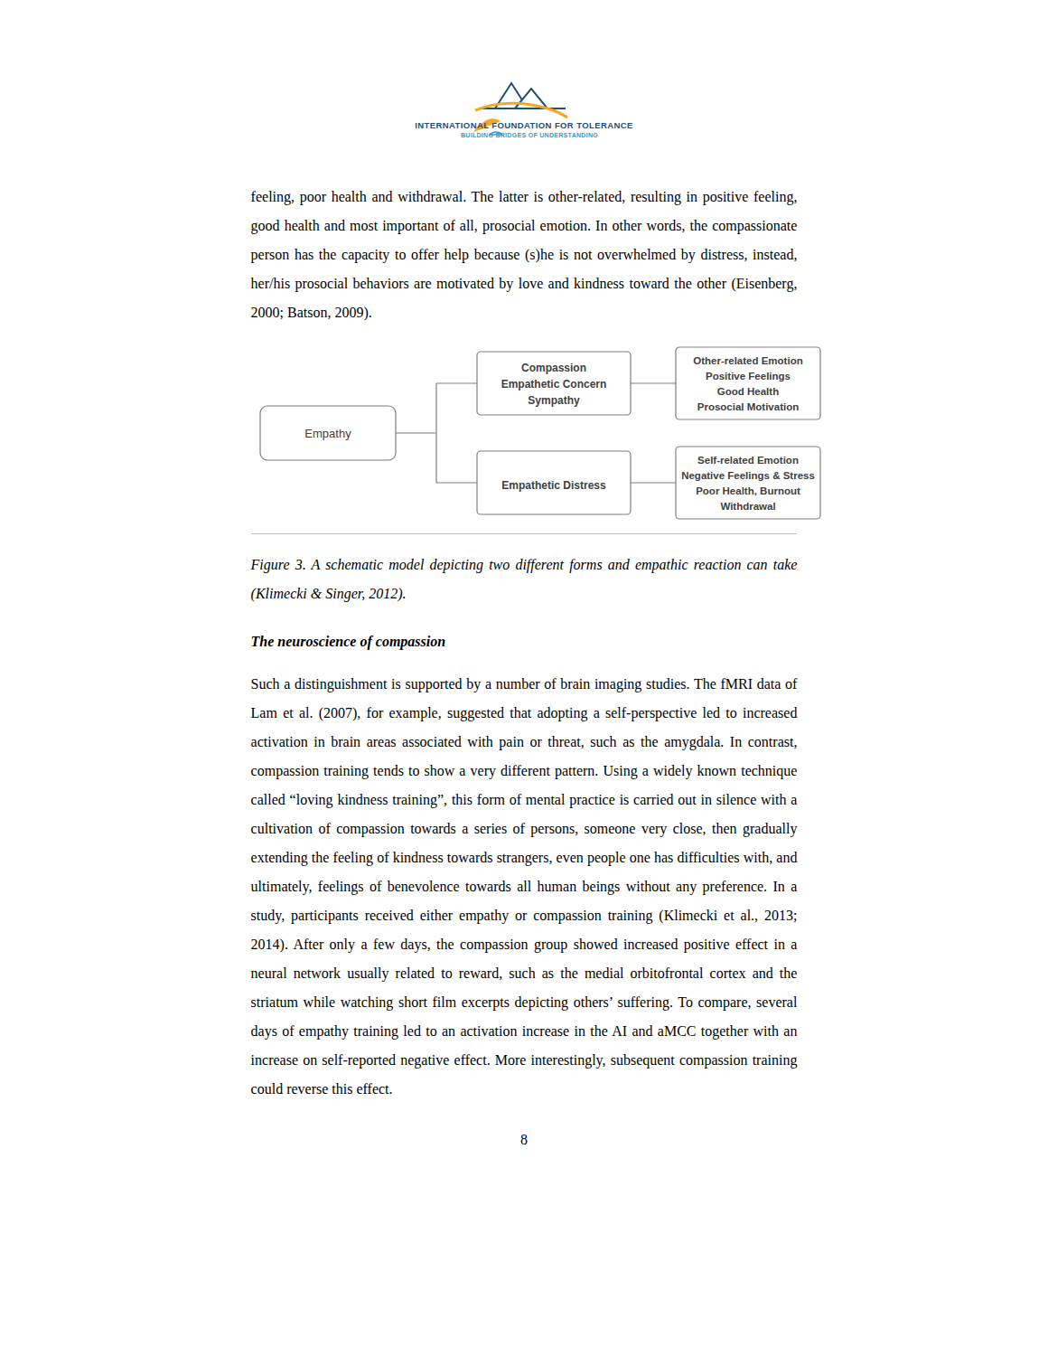INTERNATIONAL FOUNDATION FOR TOLERANCE BUILDING BRIDGES OF UNDERSTANDING
feeling, poor health and withdrawal. The latter is other-related, resulting in positive feeling, good health and most important of all, prosocial emotion. In other words, the compassionate person has the capacity to offer help because (s)he is not overwhelmed by distress, instead, her/his prosocial behaviors are motivated by love and kindness toward the other (Eisenberg, 2000; Batson, 2009).
Empathy Compassion Empathetic Concern Sympathy Empathetic Distress Other-related Emotion Positive Feelings Good Health Prosocial Motivation Self-related Emotion Negative Feelings & Stress Poor Health, Burnout Withdrawal
Figure 3. A schematic model depicting two different forms and empathic reaction can take (Klimecki & Singer, 2012).
The neuroscience of compassion
Such a distinguishment is supported by a number of brain imaging studies. The fMRI data of Lam et al. (2007), for example, suggested that adopting a self-perspective led to increased activation in brain areas associated with pain or threat, such as the amygdala. In contrast, compassion training tends to show a very different pattern. Using a widely known technique called “loving kindness training”, this form of mental practice is carried out in silence with a cultivation of compassion towards a series of persons, someone very close, then gradually extending the feeling of kindness towards strangers, even people one has difficulties with, and ultimately, feelings of benevolence towards all human beings without any preference. In a study, participants received either empathy or compassion training (Klimecki et al., 2013; 2014). After only a few days, the compassion group showed increased positive effect in a neural network usually related to reward, such as the medial orbitofrontal cortex and the striatum while watching short film excerpts depicting others’ suffering. To compare, several days of empathy training led to an activation increase in the AI and aMCC together with an increase on self-reported negative effect. More interestingly, subsequent compassion training could reverse this effect.
8